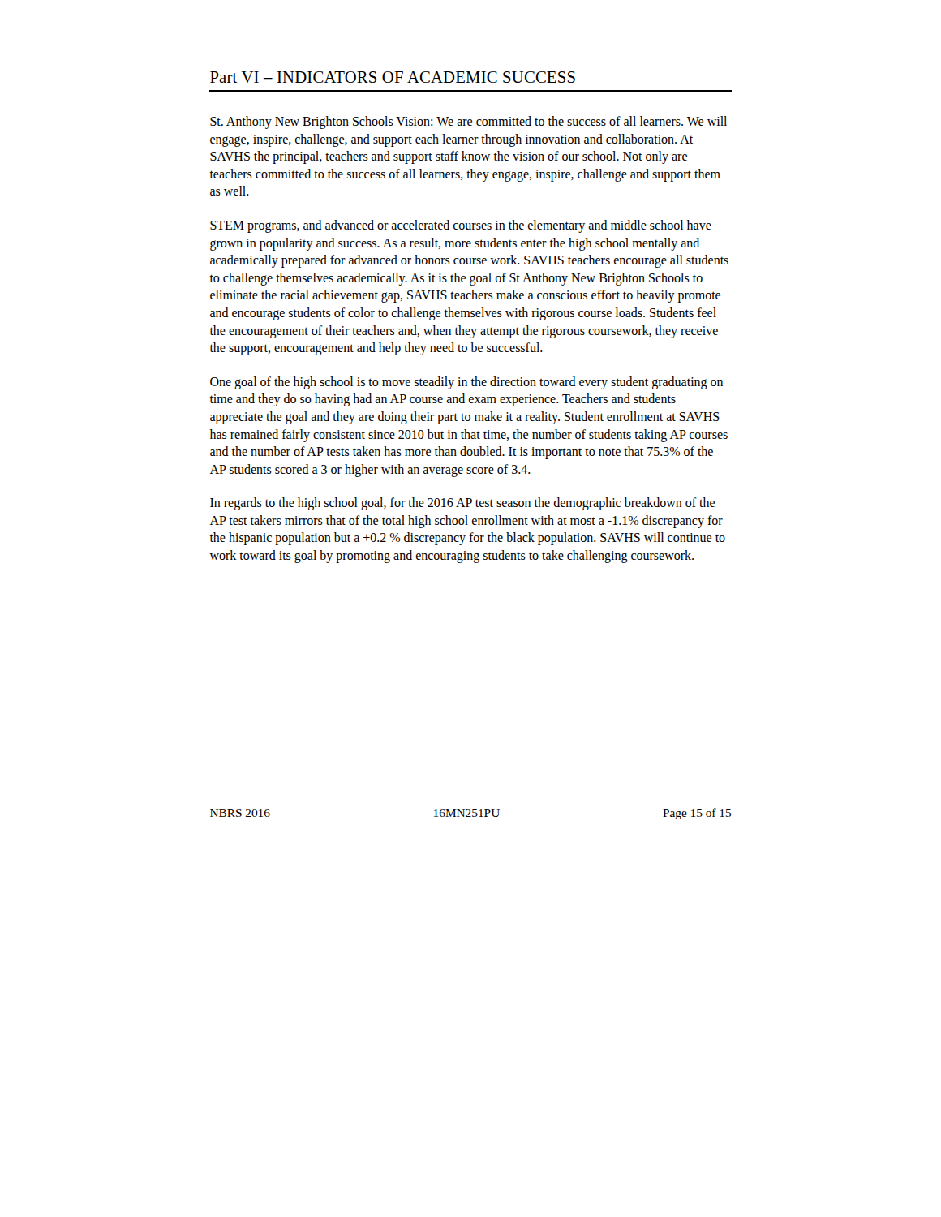Part VI – INDICATORS OF ACADEMIC SUCCESS
St. Anthony New Brighton Schools Vision: We are committed to the success of all learners. We will engage, inspire, challenge, and support each learner through innovation and collaboration. At SAVHS the principal, teachers and support staff know the vision of our school. Not only are teachers committed to the success of all learners, they engage, inspire, challenge and support them as well.
STEM programs, and advanced or accelerated courses in the elementary and middle school have grown in popularity and success. As a result, more students enter the high school mentally and academically prepared for advanced or honors course work. SAVHS teachers encourage all students to challenge themselves academically. As it is the goal of St Anthony New Brighton Schools to eliminate the racial achievement gap, SAVHS teachers make a conscious effort to heavily promote and encourage students of color to challenge themselves with rigorous course loads. Students feel the encouragement of their teachers and, when they attempt the rigorous coursework, they receive the support, encouragement and help they need to be successful.
One goal of the high school is to move steadily in the direction toward every student graduating on time and they do so having had an AP course and exam experience. Teachers and students appreciate the goal and they are doing their part to make it a reality. Student enrollment at SAVHS has remained fairly consistent since 2010 but in that time, the number of students taking AP courses and the number of AP tests taken has more than doubled. It is important to note that 75.3% of the AP students scored a 3 or higher with an average score of 3.4.
In regards to the high school goal, for the 2016 AP test season the demographic breakdown of the AP test takers mirrors that of the total high school enrollment with at most a -1.1% discrepancy for the hispanic population but a +0.2 % discrepancy for the black population. SAVHS will continue to work toward its goal by promoting and encouraging students to take challenging coursework.
NBRS 2016 16MN251PU Page 15 of 15